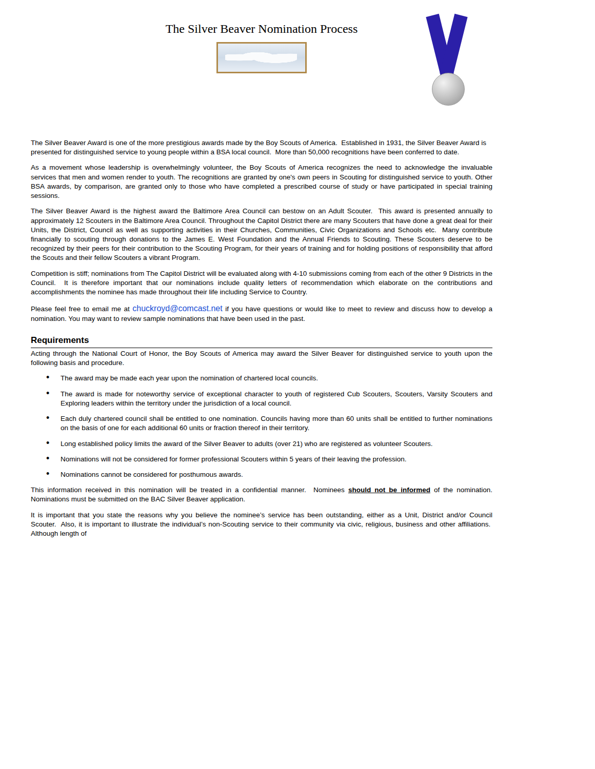The Silver Beaver Nomination Process
The Silver Beaver Award is one of the more prestigious awards made by the Boy Scouts of America. Established in 1931, the Silver Beaver Award is presented for distinguished service to young people within a BSA local council. More than 50,000 recognitions have been conferred to date.
As a movement whose leadership is overwhelmingly volunteer, the Boy Scouts of America recognizes the need to acknowledge the invaluable services that men and women render to youth. The recognitions are granted by one's own peers in Scouting for distinguished service to youth. Other BSA awards, by comparison, are granted only to those who have completed a prescribed course of study or have participated in special training sessions.
The Silver Beaver Award is the highest award the Baltimore Area Council can bestow on an Adult Scouter. This award is presented annually to approximately 12 Scouters in the Baltimore Area Council. Throughout the Capitol District there are many Scouters that have done a great deal for their Units, the District, Council as well as supporting activities in their Churches, Communities, Civic Organizations and Schools etc. Many contribute financially to scouting through donations to the James E. West Foundation and the Annual Friends to Scouting. These Scouters deserve to be recognized by their peers for their contribution to the Scouting Program, for their years of training and for holding positions of responsibility that afford the Scouts and their fellow Scouters a vibrant Program.
Competition is stiff; nominations from The Capitol District will be evaluated along with 4-10 submissions coming from each of the other 9 Districts in the Council. It is therefore important that our nominations include quality letters of recommendation which elaborate on the contributions and accomplishments the nominee has made throughout their life including Service to Country.
Please feel free to email me at chuckroyd@comcast.net if you have questions or would like to meet to review and discuss how to develop a nomination. You may want to review sample nominations that have been used in the past.
Requirements
Acting through the National Court of Honor, the Boy Scouts of America may award the Silver Beaver for distinguished service to youth upon the following basis and procedure.
The award may be made each year upon the nomination of chartered local councils.
The award is made for noteworthy service of exceptional character to youth of registered Cub Scouters, Scouters, Varsity Scouters and Exploring leaders within the territory under the jurisdiction of a local council.
Each duly chartered council shall be entitled to one nomination. Councils having more than 60 units shall be entitled to further nominations on the basis of one for each additional 60 units or fraction thereof in their territory.
Long established policy limits the award of the Silver Beaver to adults (over 21) who are registered as volunteer Scouters.
Nominations will not be considered for former professional Scouters within 5 years of their leaving the profession.
Nominations cannot be considered for posthumous awards.
This information received in this nomination will be treated in a confidential manner. Nominees should not be informed of the nomination. Nominations must be submitted on the BAC Silver Beaver application.
It is important that you state the reasons why you believe the nominee’s service has been outstanding, either as a Unit, District and/or Council Scouter. Also, it is important to illustrate the individual’s non-Scouting service to their community via civic, religious, business and other affiliations. Although length of